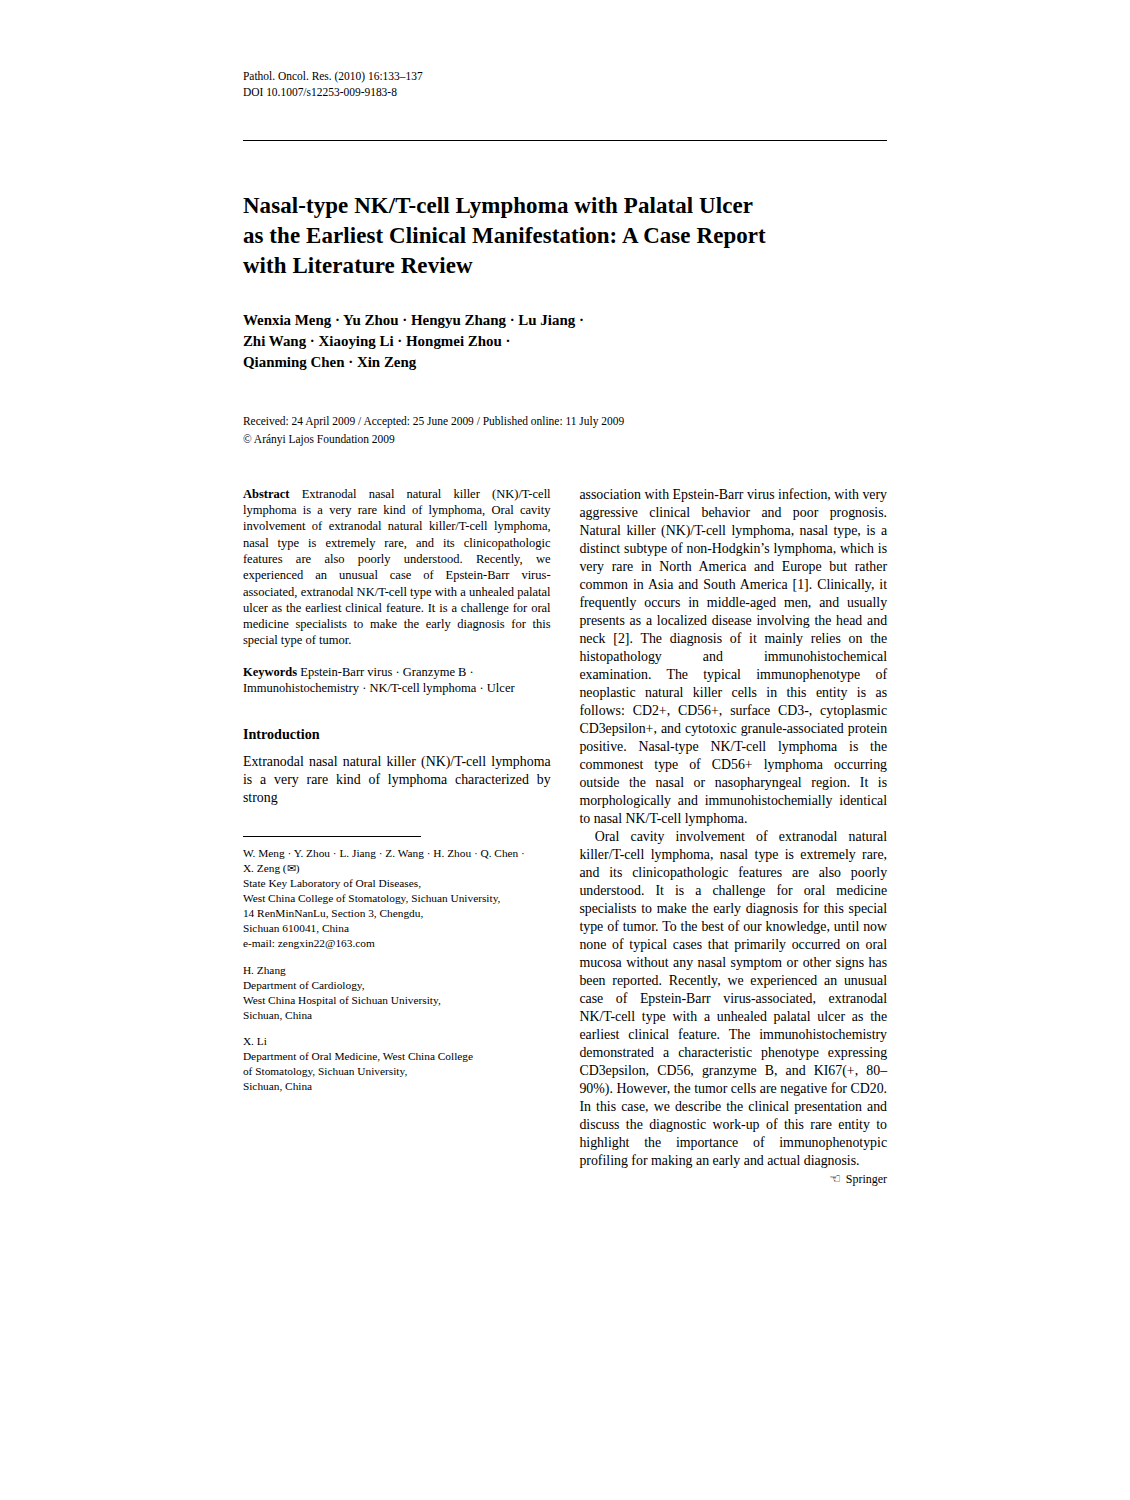Pathol. Oncol. Res. (2010) 16:133–137 DOI 10.1007/s12253-009-9183-8
Nasal-type NK/T-cell Lymphoma with Palatal Ulcer
as the Earliest Clinical Manifestation: A Case Report
with Literature Review
Wenxia Meng · Yu Zhou · Hengyu Zhang · Lu Jiang · Zhi Wang · Xiaoying Li · Hongmei Zhou · Qianming Chen · Xin Zeng
Received: 24 April 2009 / Accepted: 25 June 2009 / Published online: 11 July 2009
© Arányi Lajos Foundation 2009
Abstract Extranodal nasal natural killer (NK)/T-cell lymphoma is a very rare kind of lymphoma, Oral cavity involvement of extranodal natural killer/T-cell lymphoma, nasal type is extremely rare, and its clinicopathologic features are also poorly understood. Recently, we experienced an unusual case of Epstein-Barr virus-associated, extranodal NK/T-cell type with a unhealed palatal ulcer as the earliest clinical feature. It is a challenge for oral medicine specialists to make the early diagnosis for this special type of tumor.
Keywords Epstein-Barr virus · Granzyme B · Immunohistochemistry · NK/T-cell lymphoma · Ulcer
Introduction
Extranodal nasal natural killer (NK)/T-cell lymphoma is a very rare kind of lymphoma characterized by strong
W. Meng · Y. Zhou · L. Jiang · Z. Wang · H. Zhou · Q. Chen ·
X. Zeng (✉)
State Key Laboratory of Oral Diseases,
West China College of Stomatology, Sichuan University,
14 RenMinNanLu, Section 3, Chengdu,
Sichuan 610041, China
e-mail: zengxin22@163.com
H. Zhang
Department of Cardiology,
West China Hospital of Sichuan University,
Sichuan, China
X. Li
Department of Oral Medicine, West China College
of Stomatology, Sichuan University,
Sichuan, China
association with Epstein-Barr virus infection, with very aggressive clinical behavior and poor prognosis. Natural killer (NK)/T-cell lymphoma, nasal type, is a distinct subtype of non-Hodgkin’s lymphoma, which is very rare in North America and Europe but rather common in Asia and South America [1]. Clinically, it frequently occurs in middle-aged men, and usually presents as a localized disease involving the head and neck [2]. The diagnosis of it mainly relies on the histopathology and immunohistochemical examination. The typical immunophenotype of neoplastic natural killer cells in this entity is as follows: CD2+, CD56+, surface CD3-, cytoplasmic CD3epsilon+, and cytotoxic granule-associated protein positive. Nasal-type NK/T-cell lymphoma is the commonest type of CD56+ lymphoma occurring outside the nasal or nasopharyngeal region. It is morphologically and immunohistochemially identical to nasal NK/T-cell lymphoma.
Oral cavity involvement of extranodal natural killer/T-cell lymphoma, nasal type is extremely rare, and its clinicopathologic features are also poorly understood. It is a challenge for oral medicine specialists to make the early diagnosis for this special type of tumor. To the best of our knowledge, until now none of typical cases that primarily occurred on oral mucosa without any nasal symptom or other signs has been reported. Recently, we experienced an unusual case of Epstein-Barr virus-associated, extranodal NK/T-cell type with a unhealed palatal ulcer as the earliest clinical feature. The immunohistochemistry demonstrated a characteristic phenotype expressing CD3epsilon, CD56, granzyme B, and KI67(+, 80–90%). However, the tumor cells are negative for CD20. In this case, we describe the clinical presentation and discuss the diagnostic work-up of this rare entity to highlight the importance of immunophenotypic profiling for making an early and actual diagnosis.
☞ Springer